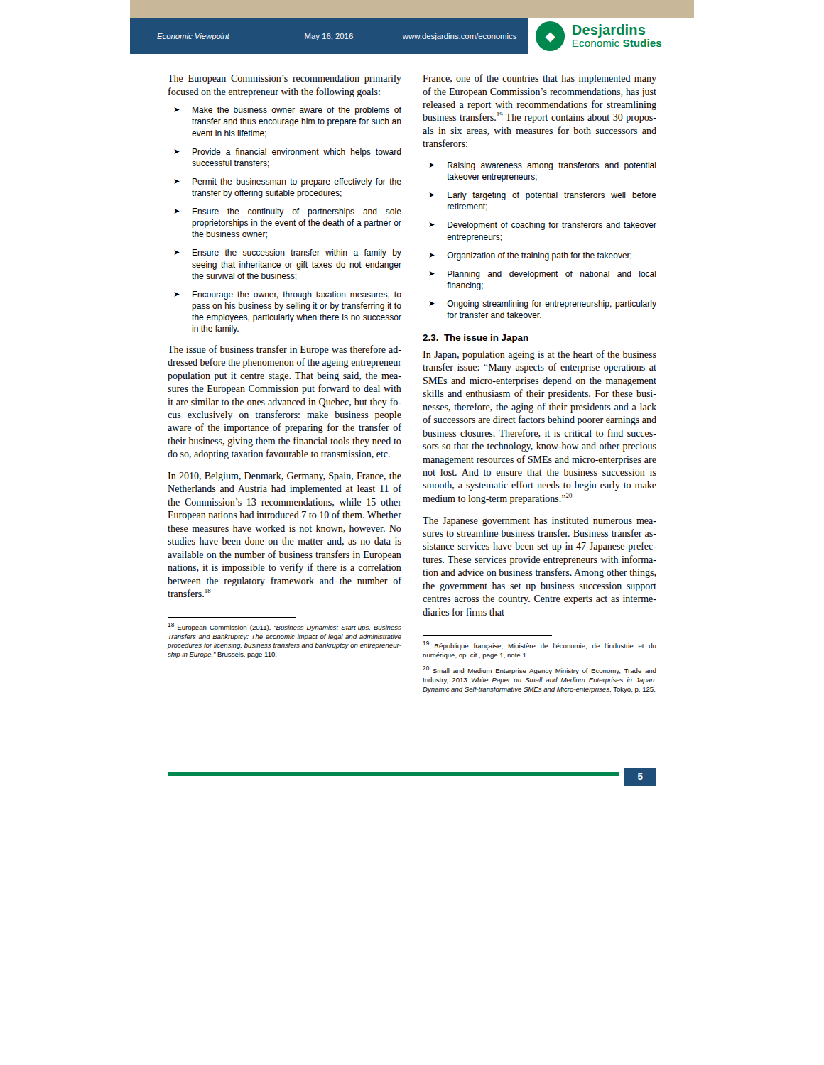Economic Viewpoint May 16, 2016 www.desjardins.com/economics
◆
Desjardins
Economic Studies
The European Commission’s recommendation primarily focused on the entrepreneur with the following goals:
Make the business owner aware of the problems of transfer and thus encourage him to prepare for such an event in his lifetime;
Provide a financial environment which helps toward successful transfers;
Permit the businessman to prepare effectively for the transfer by offering suitable procedures;
Ensure the continuity of partnerships and sole proprietorships in the event of the death of a partner or the business owner;
Ensure the succession transfer within a family by seeing that inheritance or gift taxes do not endanger the survival of the business;
Encourage the owner, through taxation measures, to pass on his business by selling it or by transferring it to the employees, particularly when there is no successor in the family.
The issue of business transfer in Europe was therefore addressed before the phenomenon of the ageing entrepreneur population put it centre stage. That being said, the measures the European Commission put forward to deal with it are similar to the ones advanced in Quebec, but they focus exclusively on transferors: make business people aware of the importance of preparing for the transfer of their business, giving them the financial tools they need to do so, adopting taxation favourable to transmission, etc.
In 2010, Belgium, Denmark, Germany, Spain, France, the Netherlands and Austria had implemented at least 11 of the Commission’s 13 recommendations, while 15 other European nations had introduced 7 to 10 of them. Whether these measures have worked is not known, however. No studies have been done on the matter and, as no data is available on the number of business transfers in European nations, it is impossible to verify if there is a correlation between the regulatory framework and the number of transfers.18
18 European Commission (2011), “Business Dynamics: Start-ups, Business Transfers and Bankruptcy: The economic impact of legal and administrative procedures for licensing, business transfers and bankruptcy on entrepreneurship in Europe,” Brussels, page 110.
France, one of the countries that has implemented many of the European Commission’s recommendations, has just released a report with recommendations for streamlining business transfers.19 The report contains about 30 proposals in six areas, with measures for both successors and transferors:
Raising awareness among transferors and potential takeover entrepreneurs;
Early targeting of potential transferors well before retirement;
Development of coaching for transferors and takeover entrepreneurs;
Organization of the training path for the takeover;
Planning and development of national and local financing;
Ongoing streamlining for entrepreneurship, particularly for transfer and takeover.
2.3. The issue in Japan
In Japan, population ageing is at the heart of the business transfer issue: “Many aspects of enterprise operations at SMEs and micro-enterprises depend on the management skills and enthusiasm of their presidents. For these businesses, therefore, the aging of their presidents and a lack of successors are direct factors behind poorer earnings and business closures. Therefore, it is critical to find successors so that the technology, know-how and other precious management resources of SMEs and micro-enterprises are not lost. And to ensure that the business succession is smooth, a systematic effort needs to begin early to make medium to long-term preparations.”20
The Japanese government has instituted numerous measures to streamline business transfer. Business transfer assistance services have been set up in 47 Japanese prefectures. These services provide entrepreneurs with information and advice on business transfers. Among other things, the government has set up business succession support centres across the country. Centre experts act as intermediaries for firms that
19 République française, Ministère de l’économie, de l’industrie et du numérique, op. cit., page 1, note 1.
20 Small and Medium Enterprise Agency Ministry of Economy, Trade and Industry, 2013 White Paper on Small and Medium Enterprises in Japan: Dynamic and Self-transformative SMEs and Micro-enterprises, Tokyo, p. 125.
5